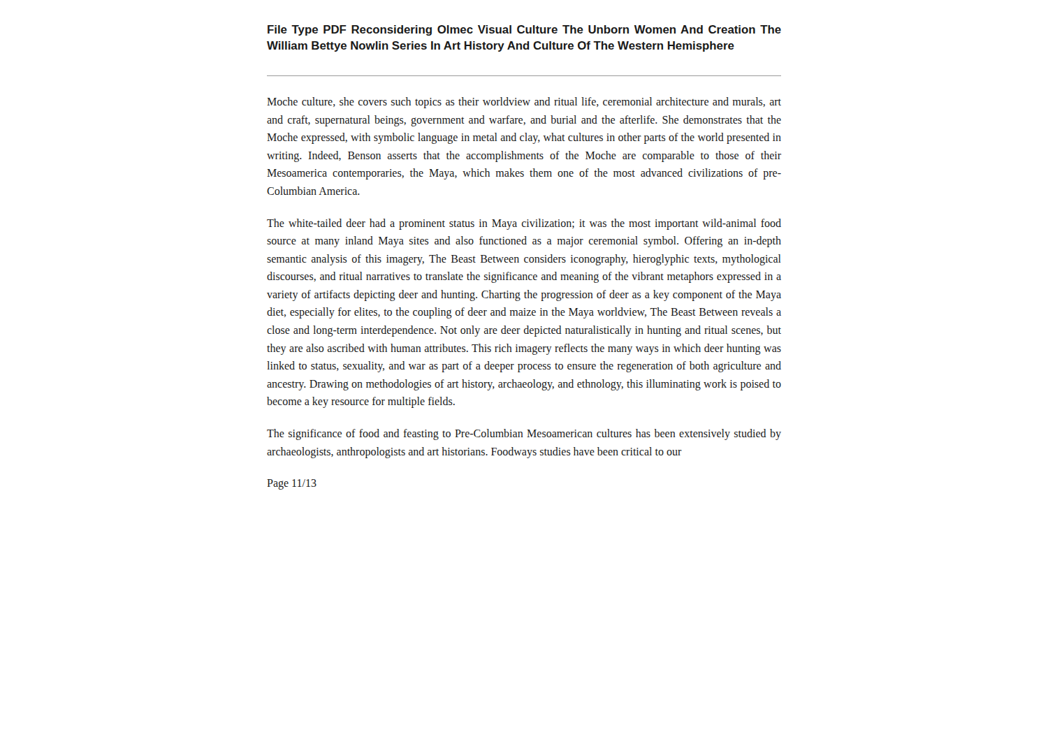File Type PDF Reconsidering Olmec Visual Culture The Unborn Women And Creation The William Bettye Nowlin Series In Art History And Culture Of The Western Hemisphere
Moche culture, she covers such topics as their worldview and ritual life, ceremonial architecture and murals, art and craft, supernatural beings, government and warfare, and burial and the afterlife. She demonstrates that the Moche expressed, with symbolic language in metal and clay, what cultures in other parts of the world presented in writing. Indeed, Benson asserts that the accomplishments of the Moche are comparable to those of their Mesoamerica contemporaries, the Maya, which makes them one of the most advanced civilizations of pre-Columbian America.
The white-tailed deer had a prominent status in Maya civilization; it was the most important wild-animal food source at many inland Maya sites and also functioned as a major ceremonial symbol. Offering an in-depth semantic analysis of this imagery, The Beast Between considers iconography, hieroglyphic texts, mythological discourses, and ritual narratives to translate the significance and meaning of the vibrant metaphors expressed in a variety of artifacts depicting deer and hunting. Charting the progression of deer as a key component of the Maya diet, especially for elites, to the coupling of deer and maize in the Maya worldview, The Beast Between reveals a close and long-term interdependence. Not only are deer depicted naturalistically in hunting and ritual scenes, but they are also ascribed with human attributes. This rich imagery reflects the many ways in which deer hunting was linked to status, sexuality, and war as part of a deeper process to ensure the regeneration of both agriculture and ancestry. Drawing on methodologies of art history, archaeology, and ethnology, this illuminating work is poised to become a key resource for multiple fields.
The significance of food and feasting to Pre-Columbian Mesoamerican cultures has been extensively studied by archaeologists, anthropologists and art historians. Foodways studies have been critical to our
Page 11/13